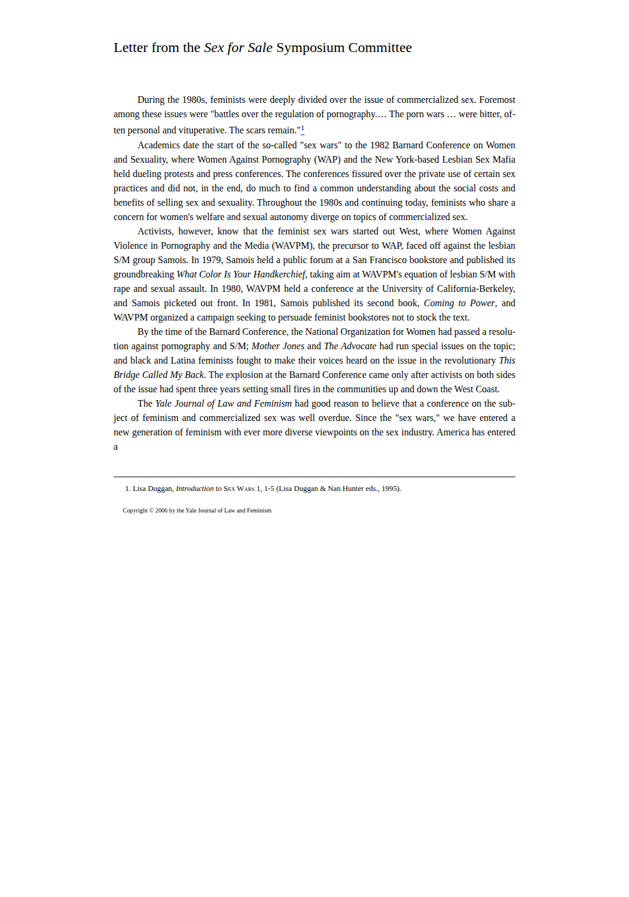Letter from the Sex for Sale Symposium Committee
During the 1980s, feminists were deeply divided over the issue of commercialized sex. Foremost among these issues were "battles over the regulation of pornography.… The porn wars … were bitter, often personal and vituperative. The scars remain."1
Academics date the start of the so-called "sex wars" to the 1982 Barnard Conference on Women and Sexuality, where Women Against Pornography (WAP) and the New York-based Lesbian Sex Mafia held dueling protests and press conferences. The conferences fissured over the private use of certain sex practices and did not, in the end, do much to find a common understanding about the social costs and benefits of selling sex and sexuality. Throughout the 1980s and continuing today, feminists who share a concern for women's welfare and sexual autonomy diverge on topics of commercialized sex.
Activists, however, know that the feminist sex wars started out West, where Women Against Violence in Pornography and the Media (WAVPM), the precursor to WAP, faced off against the lesbian S/M group Samois. In 1979, Samois held a public forum at a San Francisco bookstore and published its groundbreaking What Color Is Your Handkerchief, taking aim at WAVPM's equation of lesbian S/M with rape and sexual assault. In 1980, WAVPM held a conference at the University of California-Berkeley, and Samois picketed out front. In 1981, Samois published its second book, Coming to Power, and WAVPM organized a campaign seeking to persuade feminist bookstores not to stock the text.
By the time of the Barnard Conference, the National Organization for Women had passed a resolution against pornography and S/M; Mother Jones and The Advocate had run special issues on the topic; and black and Latina feminists fought to make their voices heard on the issue in the revolutionary This Bridge Called My Back. The explosion at the Barnard Conference came only after activists on both sides of the issue had spent three years setting small fires in the communities up and down the West Coast.
The Yale Journal of Law and Feminism had good reason to believe that a conference on the subject of feminism and commercialized sex was well overdue. Since the "sex wars," we have entered a new generation of feminism with ever more diverse viewpoints on the sex industry. America has entered a
1. Lisa Duggan, Introduction to Sex Wars 1, 1-5 (Lisa Duggan & Nan Hunter eds., 1995).
Copyright © 2006 by the Yale Journal of Law and Feminism